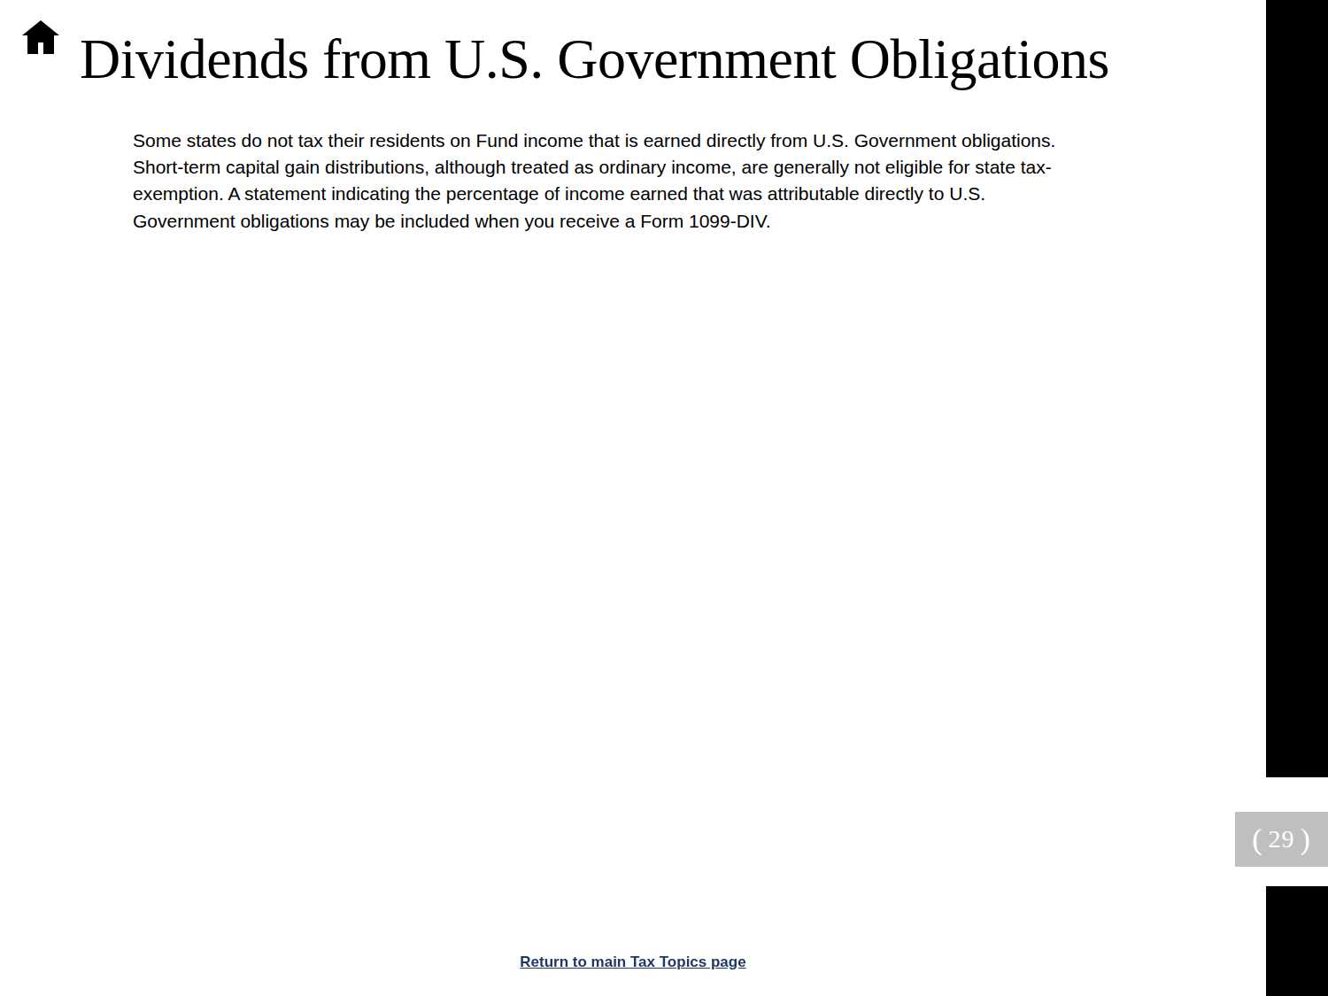(29)
Dividends from U.S. Government Obligations
Some states do not tax their residents on Fund income that is earned directly from U.S. Government obligations. Short-term capital gain distributions, although treated as ordinary income, are generally not eligible for state tax-exemption. A statement indicating the percentage of income earned that was attributable directly to U.S. Government obligations may be included when you receive a Form 1099-DIV.
Return to main Tax Topics page